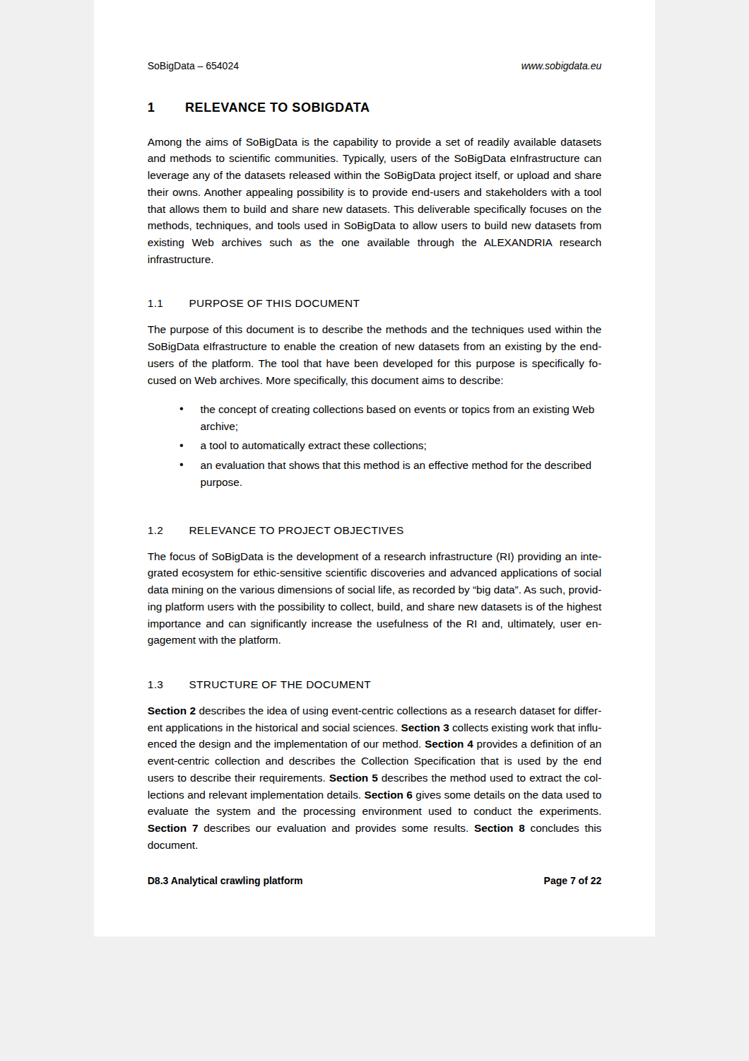SoBigData – 654024
www.sobigdata.eu
1 RELEVANCE TO SOBIGDATA
Among the aims of SoBigData is the capability to provide a set of readily available datasets and methods to scientific communities. Typically, users of the SoBigData eInfrastructure can leverage any of the datasets released within the SoBigData project itself, or upload and share their owns. Another appealing possibility is to provide end-users and stakeholders with a tool that allows them to build and share new datasets. This deliverable specifically focuses on the methods, techniques, and tools used in SoBigData to allow users to build new datasets from existing Web archives such as the one available through the ALEXANDRIA research infrastructure.
1.1 PURPOSE OF THIS DOCUMENT
The purpose of this document is to describe the methods and the techniques used within the SoBigData eIfrastructure to enable the creation of new datasets from an existing by the end-users of the platform. The tool that have been developed for this purpose is specifically focused on Web archives. More specifically, this document aims to describe:
the concept of creating collections based on events or topics from an existing Web archive;
a tool to automatically extract these collections;
an evaluation that shows that this method is an effective method for the described purpose.
1.2 RELEVANCE TO PROJECT OBJECTIVES
The focus of SoBigData is the development of a research infrastructure (RI) providing an integrated ecosystem for ethic-sensitive scientific discoveries and advanced applications of social data mining on the various dimensions of social life, as recorded by “big data”. As such, providing platform users with the possibility to collect, build, and share new datasets is of the highest importance and can significantly increase the usefulness of the RI and, ultimately, user engagement with the platform.
1.3 STRUCTURE OF THE DOCUMENT
Section 2 describes the idea of using event-centric collections as a research dataset for different applications in the historical and social sciences. Section 3 collects existing work that influenced the design and the implementation of our method. Section 4 provides a definition of an event-centric collection and describes the Collection Specification that is used by the end users to describe their requirements. Section 5 describes the method used to extract the collections and relevant implementation details. Section 6 gives some details on the data used to evaluate the system and the processing environment used to conduct the experiments. Section 7 describes our evaluation and provides some results. Section 8 concludes this document.
D8.3 Analytical crawling platform
Page 7 of 22